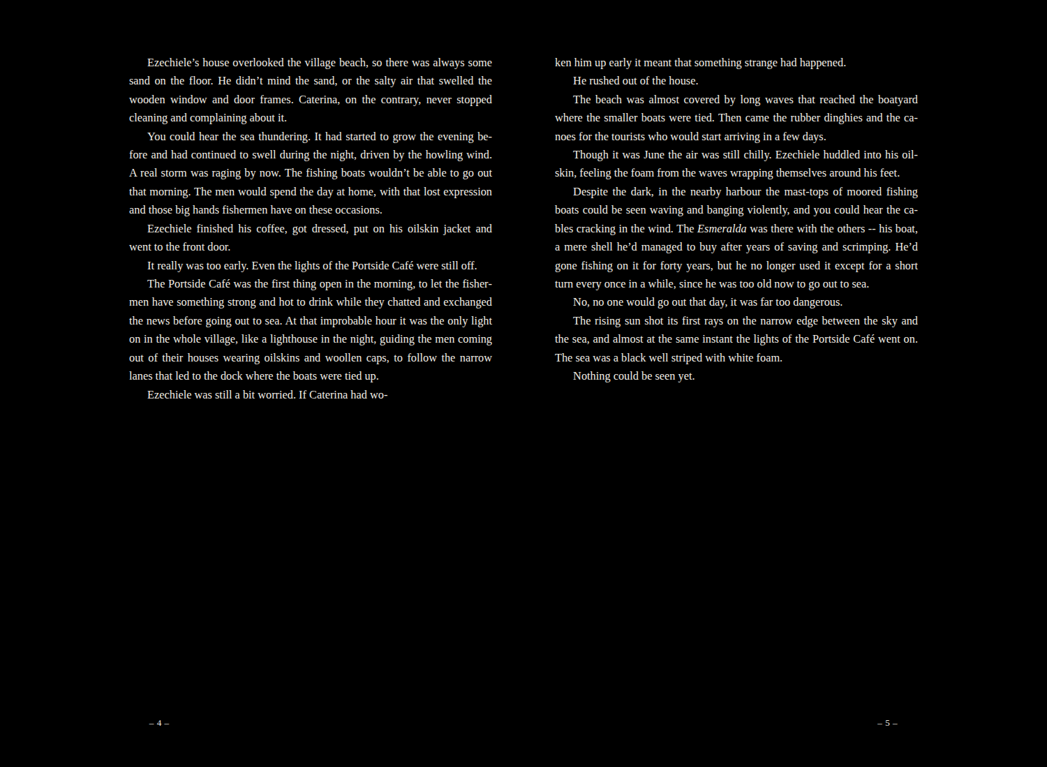Ezechiele’s house overlooked the village beach, so there was always some sand on the floor. He didn’t mind the sand, or the salty air that swelled the wooden window and door frames. Caterina, on the contrary, never stopped cleaning and complaining about it.
You could hear the sea thundering. It had started to grow the evening before and had continued to swell during the night, driven by the howling wind. A real storm was raging by now. The fishing boats wouldn’t be able to go out that morning. The men would spend the day at home, with that lost expression and those big hands fishermen have on these occasions.
Ezechiele finished his coffee, got dressed, put on his oilskin jacket and went to the front door.
It really was too early. Even the lights of the Portside Café were still off.
The Portside Café was the first thing open in the morning, to let the fishermen have something strong and hot to drink while they chatted and exchanged the news before going out to sea. At that improbable hour it was the only light on in the whole village, like a lighthouse in the night, guiding the men coming out of their houses wearing oilskins and woollen caps, to follow the narrow lanes that led to the dock where the boats were tied up.
Ezechiele was still a bit worried. If Caterina had wo-
– 4 –
ken him up early it meant that something strange had happened.
He rushed out of the house.
The beach was almost covered by long waves that reached the boatyard where the smaller boats were tied. Then came the rubber dinghies and the canoes for the tourists who would start arriving in a few days.
Though it was June the air was still chilly. Ezechiele huddled into his oilskin, feeling the foam from the waves wrapping themselves around his feet.
Despite the dark, in the nearby harbour the mast-tops of moored fishing boats could be seen waving and banging violently, and you could hear the cables cracking in the wind. The Esmeralda was there with the others -- his boat, a mere shell he’d managed to buy after years of saving and scrimping. He’d gone fishing on it for forty years, but he no longer used it except for a short turn every once in a while, since he was too old now to go out to sea.
No, no one would go out that day, it was far too dangerous.
The rising sun shot its first rays on the narrow edge between the sky and the sea, and almost at the same instant the lights of the Portside Café went on. The sea was a black well striped with white foam.
Nothing could be seen yet.
– 5 –